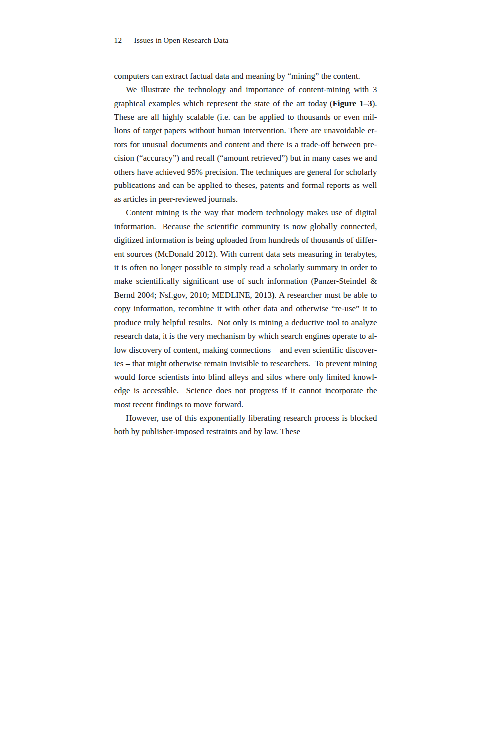12 Issues in Open Research Data
computers can extract factual data and meaning by “mining” the content.
We illustrate the technology and importance of content-mining with 3 graphical examples which represent the state of the art today (Figure 1–3). These are all highly scalable (i.e. can be applied to thousands or even millions of target papers without human intervention. There are unavoidable errors for unusual documents and content and there is a trade-off between precision (“accuracy”) and recall (“amount retrieved”) but in many cases we and others have achieved 95% precision. The techniques are general for scholarly publications and can be applied to theses, patents and formal reports as well as articles in peer-reviewed journals.
Content mining is the way that modern technology makes use of digital information. Because the scientific community is now globally connected, digitized information is being uploaded from hundreds of thousands of different sources (McDonald 2012). With current data sets measuring in terabytes, it is often no longer possible to simply read a scholarly summary in order to make scientifically significant use of such information (Panzer-Steindel & Bernd 2004; Nsf.gov, 2010; MEDLINE, 2013). A researcher must be able to copy information, recombine it with other data and otherwise “re-use” it to produce truly helpful results. Not only is mining a deductive tool to analyze research data, it is the very mechanism by which search engines operate to allow discovery of content, making connections – and even scientific discoveries – that might otherwise remain invisible to researchers. To prevent mining would force scientists into blind alleys and silos where only limited knowledge is accessible. Science does not progress if it cannot incorporate the most recent findings to move forward.
However, use of this exponentially liberating research process is blocked both by publisher-imposed restraints and by law. These